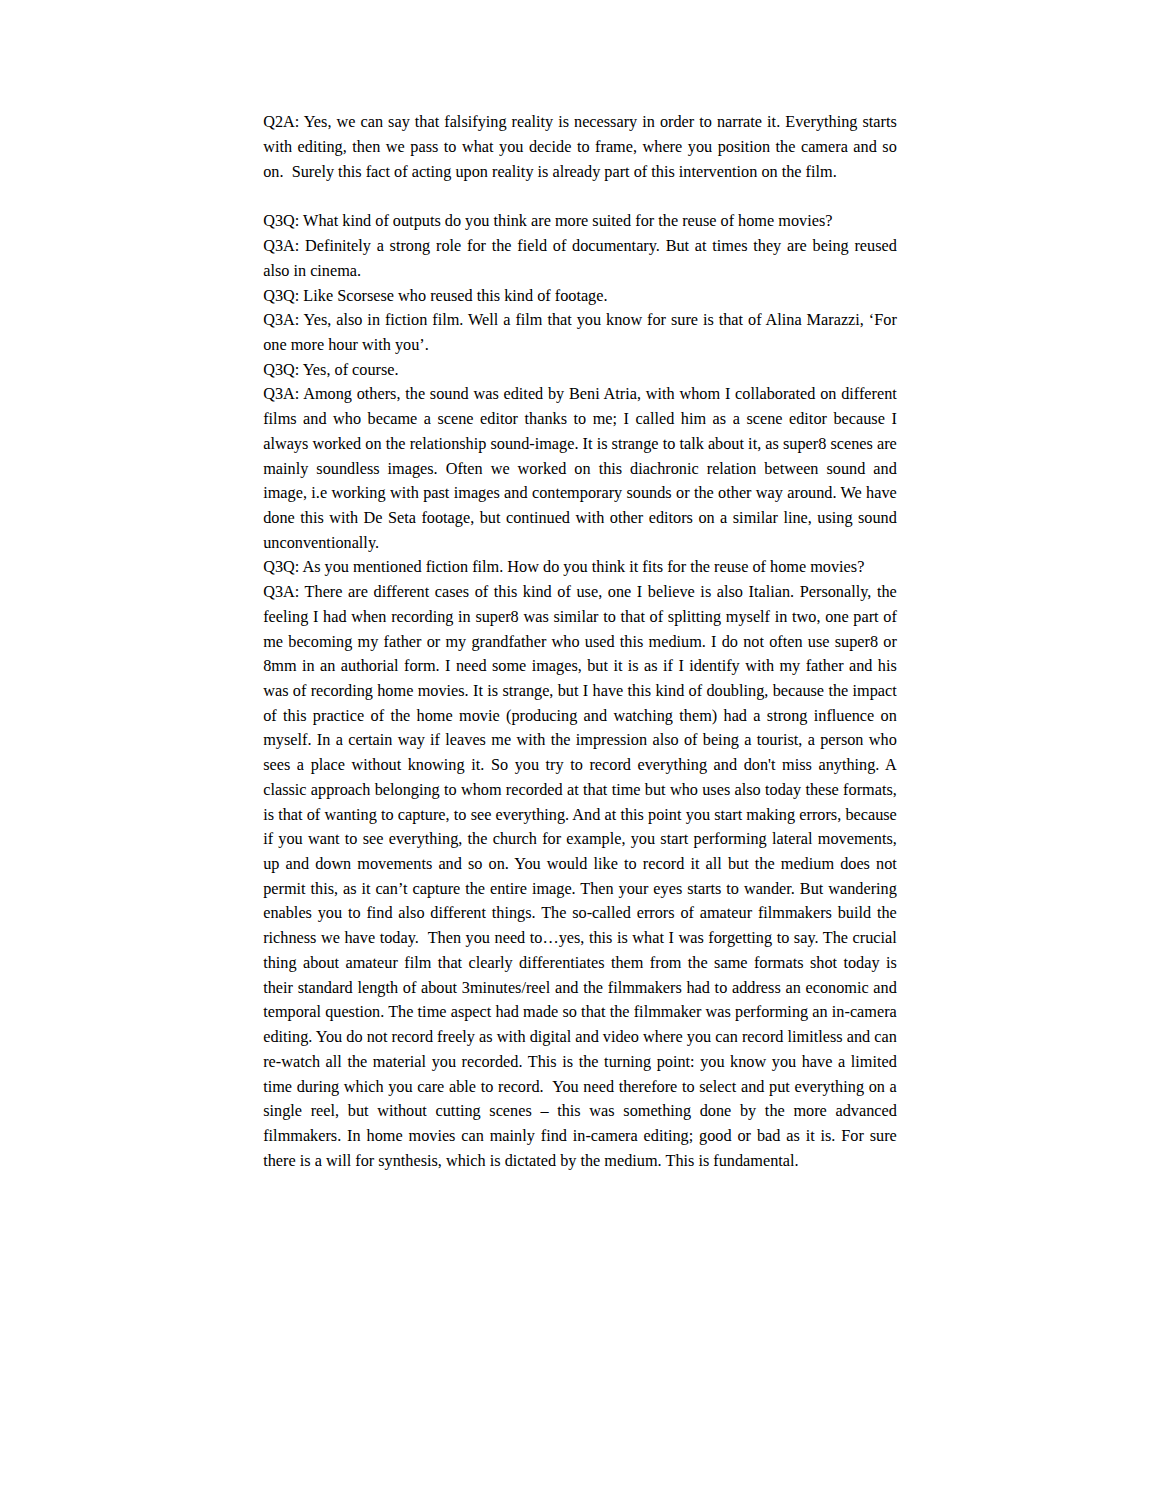Q2A: Yes, we can say that falsifying reality is necessary in order to narrate it. Everything starts with editing, then we pass to what you decide to frame, where you position the camera and so on. Surely this fact of acting upon reality is already part of this intervention on the film.
Q3Q: What kind of outputs do you think are more suited for the reuse of home movies?
Q3A: Definitely a strong role for the field of documentary. But at times they are being reused also in cinema.
Q3Q: Like Scorsese who reused this kind of footage.
Q3A: Yes, also in fiction film. Well a film that you know for sure is that of Alina Marazzi, ‘For one more hour with you’.
Q3Q: Yes, of course.
Q3A: Among others, the sound was edited by Beni Atria, with whom I collaborated on different films and who became a scene editor thanks to me; I called him as a scene editor because I always worked on the relationship sound-image. It is strange to talk about it, as super8 scenes are mainly soundless images. Often we worked on this diachronic relation between sound and image, i.e working with past images and contemporary sounds or the other way around. We have done this with De Seta footage, but continued with other editors on a similar line, using sound unconventionally.
Q3Q: As you mentioned fiction film. How do you think it fits for the reuse of home movies?
Q3A: There are different cases of this kind of use, one I believe is also Italian. Personally, the feeling I had when recording in super8 was similar to that of splitting myself in two, one part of me becoming my father or my grandfather who used this medium. I do not often use super8 or 8mm in an authorial form. I need some images, but it is as if I identify with my father and his was of recording home movies. It is strange, but I have this kind of doubling, because the impact of this practice of the home movie (producing and watching them) had a strong influence on myself. In a certain way if leaves me with the impression also of being a tourist, a person who sees a place without knowing it. So you try to record everything and don't miss anything. A classic approach belonging to whom recorded at that time but who uses also today these formats, is that of wanting to capture, to see everything. And at this point you start making errors, because if you want to see everything, the church for example, you start performing lateral movements, up and down movements and so on. You would like to record it all but the medium does not permit this, as it can’t capture the entire image. Then your eyes starts to wander. But wandering enables you to find also different things. The so-called errors of amateur filmmakers build the richness we have today. Then you need to…yes, this is what I was forgetting to say. The crucial thing about amateur film that clearly differentiates them from the same formats shot today is their standard length of about 3minutes/reel and the filmmakers had to address an economic and temporal question. The time aspect had made so that the filmmaker was performing an in-camera editing. You do not record freely as with digital and video where you can record limitless and can re-watch all the material you recorded. This is the turning point: you know you have a limited time during which you care able to record. You need therefore to select and put everything on a single reel, but without cutting scenes – this was something done by the more advanced filmmakers. In home movies can mainly find in-camera editing; good or bad as it is. For sure there is a will for synthesis, which is dictated by the medium. This is fundamental.